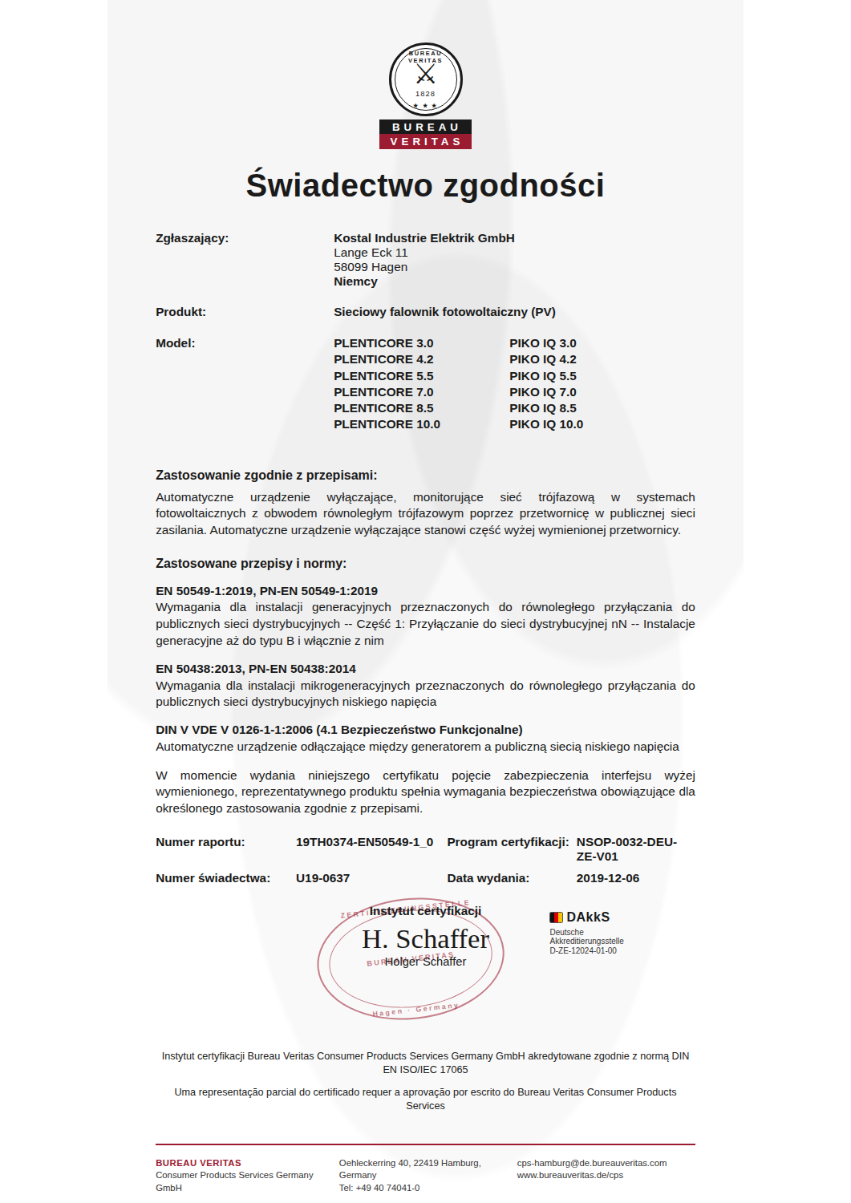BUREAU VERITAS
⚔
1828
★ ★ ★
BUREAUVERITAS
Świadectwo zgodności
| Zgłaszający: | Kostal Industrie Elektrik GmbH Lange Eck 11 58099 Hagen Niemcy |
| Produkt: | Sieciowy falownik fotowoltaiczny (PV) |
| Model: | / PLENTICORE 3.0 / PIKO IQ 3.0 / / PLENTICORE 4.2 / PIKO IQ 4.2 / / PLENTICORE 5.5 / PIKO IQ 5.5 / / PLENTICORE 7.0 / PIKO IQ 7.0 / / PLENTICORE 8.5 / PIKO IQ 8.5 / / PLENTICORE 10.0 / PIKO IQ 10.0 / |
Zastosowanie zgodnie z przepisami:
Automatyczne urządzenie wyłączające, monitorujące sieć trójfazową w systemach fotowoltaicznych z obwodem równoległym trójfazowym poprzez przetwornicę w publicznej sieci zasilania. Automatyczne urządzenie wyłączające stanowi część wyżej wymienionej przetwornicy.
Zastosowane przepisy i normy:
EN 50549-1:2019, PN-EN 50549-1:2019
Wymagania dla instalacji generacyjnych przeznaczonych do równoległego przyłączania do publicznych sieci dystrybucyjnych -- Część 1: Przyłączanie do sieci dystrybucyjnej nN -- Instalacje generacyjne aż do typu B i włącznie z nim
EN 50438:2013, PN-EN 50438:2014
Wymagania dla instalacji mikrogeneracyjnych przeznaczonych do równoległego przyłączania do publicznych sieci dystrybucyjnych niskiego napięcia
DIN V VDE V 0126-1-1:2006 (4.1 Bezpieczeństwo Funkcjonalne)
Automatyczne urządzenie odłączające między generatorem a publiczną siecią niskiego napięcia
W momencie wydania niniejszego certyfikatu pojęcie zabezpieczenia interfejsu wyżej wymienionego, reprezentatywnego produktu spełnia wymagania bezpieczeństwa obowiązujące dla określonego zastosowania zgodnie z przepisami.
| Numer raportu: | 19TH0374-EN50549-1_0 | Program certyfikacji: | NSOP-0032-DEU-ZE-V01 |
| Numer świadectwa: | U19-0637 | Data wydania: | 2019-12-06 |
ZERTIFIZIERUNGSSTELLE
Bureau Veritas
Hagen · Germany
DAkkS
Deutsche
Akkreditierungsstelle
D-ZE-12024-01-00
Instytut certyfikacji
H. Schaffer
Holger Schaffer
Instytut certyfikacji Bureau Veritas Consumer Products Services Germany GmbH akredytowane zgodnie z normą DIN EN ISO/IEC 17065
Uma representação parcial do certificado requer a aprovação por escrito do Bureau Veritas Consumer Products Services
BUREAU VERITAS
Consumer Products Services Germany GmbH
Oehleckerring 40, 22419 Hamburg, Germany
Tel: +49 40 74041-0
cps-hamburg@de.bureauveritas.com
www.bureauveritas.de/cps